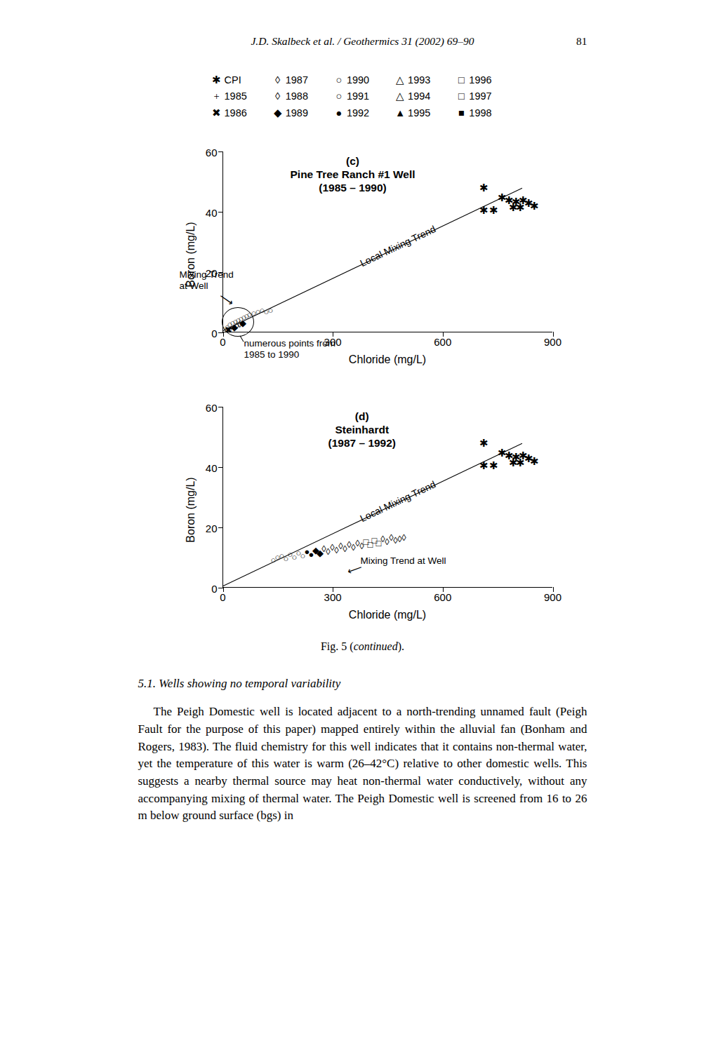J.D. Skalbeck et al. / Geothermics 31 (2002) 69–90 81
✱ CPI ◊ 1987 ○ 1990 △ 1993 □ 1996 + 1985 ◊ 1988 ○ 1991 △ 1994 □ 1997 ✖ 1986 ◆ 1989 ● 1992 ▲ 1995 ■ 1998
Boron (mg/L)
60
40
20
0
0
300
600
900
Chloride (mg/L)
(c)
Pine Tree Ranch #1 Well
(1985 – 1990)
Local Mixing Trend
✱
✱
✱
✱
✱
✱
✱
✱
✱
✱
✱
○
○
○
○
○
○
○
○
○
○
○
○
○
○
✖
+
◆
◊
◊
◆
Mixing Trend
at Well
⟶
numerous points from
1985 to 1990
Boron (mg/L)
60
40
20
0
0
300
600
900
Chloride (mg/L)
(d)
Steinhardt
(1987 – 1992)
Local Mixing Trend
✱
✱
✱
✱
✱
✱
✱
✱
✱
✱
✱
○
○
○
○
○
○
○
○
●
●
◆
◆
◊
◊
◊
◊
◊
◊
◊
◊
◊
◊
□
□
□
□
◊
◊
◊
◊
◊
◊
Mixing Trend at Well
⟶
Fig. 5 (continued).
5.1. Wells showing no temporal variability
The Peigh Domestic well is located adjacent to a north-trending unnamed fault (Peigh Fault for the purpose of this paper) mapped entirely within the alluvial fan (Bonham and Rogers, 1983). The fluid chemistry for this well indicates that it contains non-thermal water, yet the temperature of this water is warm (26–42°C) relative to other domestic wells. This suggests a nearby thermal source may heat non-thermal water conductively, without any accompanying mixing of thermal water. The Peigh Domestic well is screened from 16 to 26 m below ground surface (bgs) in